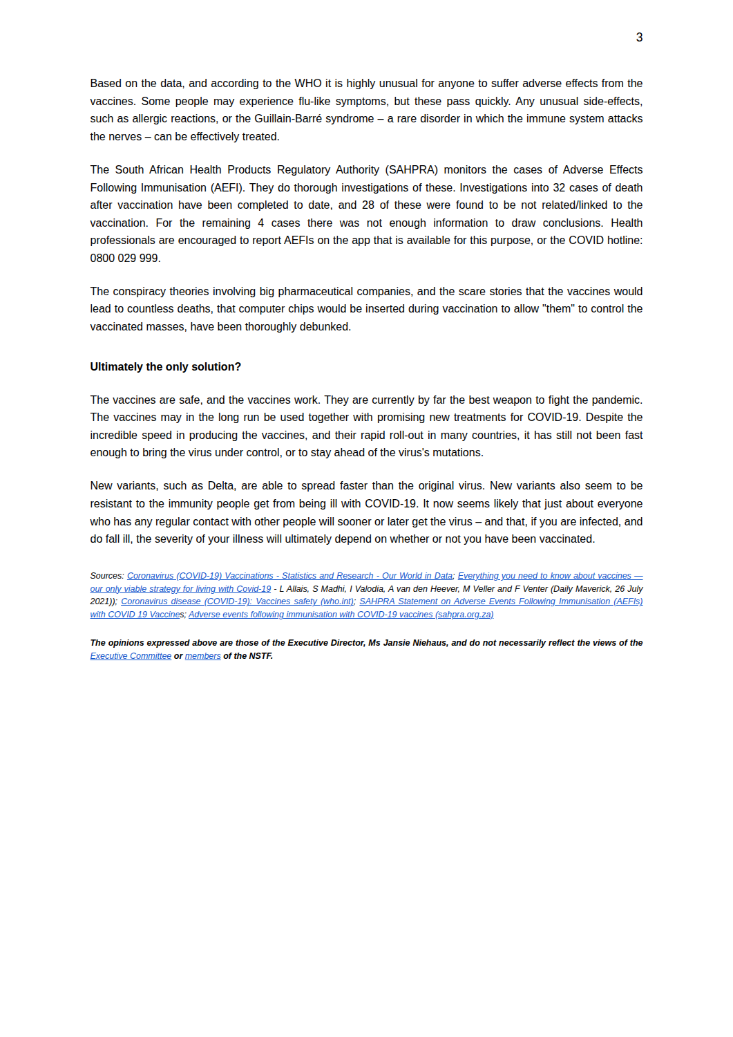3
Based on the data, and according to the WHO it is highly unusual for anyone to suffer adverse effects from the vaccines. Some people may experience flu-like symptoms, but these pass quickly. Any unusual side-effects, such as allergic reactions, or the Guillain-Barré syndrome – a rare disorder in which the immune system attacks the nerves – can be effectively treated.
The South African Health Products Regulatory Authority (SAHPRA) monitors the cases of Adverse Effects Following Immunisation (AEFI). They do thorough investigations of these. Investigations into 32 cases of death after vaccination have been completed to date, and 28 of these were found to be not related/linked to the vaccination. For the remaining 4 cases there was not enough information to draw conclusions. Health professionals are encouraged to report AEFIs on the app that is available for this purpose, or the COVID hotline: 0800 029 999.
The conspiracy theories involving big pharmaceutical companies, and the scare stories that the vaccines would lead to countless deaths, that computer chips would be inserted during vaccination to allow "them" to control the vaccinated masses, have been thoroughly debunked.
Ultimately the only solution?
The vaccines are safe, and the vaccines work. They are currently by far the best weapon to fight the pandemic. The vaccines may in the long run be used together with promising new treatments for COVID-19. Despite the incredible speed in producing the vaccines, and their rapid roll-out in many countries, it has still not been fast enough to bring the virus under control, or to stay ahead of the virus's mutations.
New variants, such as Delta, are able to spread faster than the original virus. New variants also seem to be resistant to the immunity people get from being ill with COVID-19. It now seems likely that just about everyone who has any regular contact with other people will sooner or later get the virus – and that, if you are infected, and do fall ill, the severity of your illness will ultimately depend on whether or not you have been vaccinated.
Sources: Coronavirus (COVID-19) Vaccinations - Statistics and Research - Our World in Data; Everything you need to know about vaccines — our only viable strategy for living with Covid-19 - L Allais, S Madhi, I Valodia, A van den Heever, M Veller and F Venter (Daily Maverick, 26 July 2021)); Coronavirus disease (COVID-19): Vaccines safety (who.int); SAHPRA Statement on Adverse Events Following Immunisation (AEFIs) with COVID 19 Vaccines; Adverse events following immunisation with COVID-19 vaccines (sahpra.org.za)
The opinions expressed above are those of the Executive Director, Ms Jansie Niehaus, and do not necessarily reflect the views of the Executive Committee or members of the NSTF.